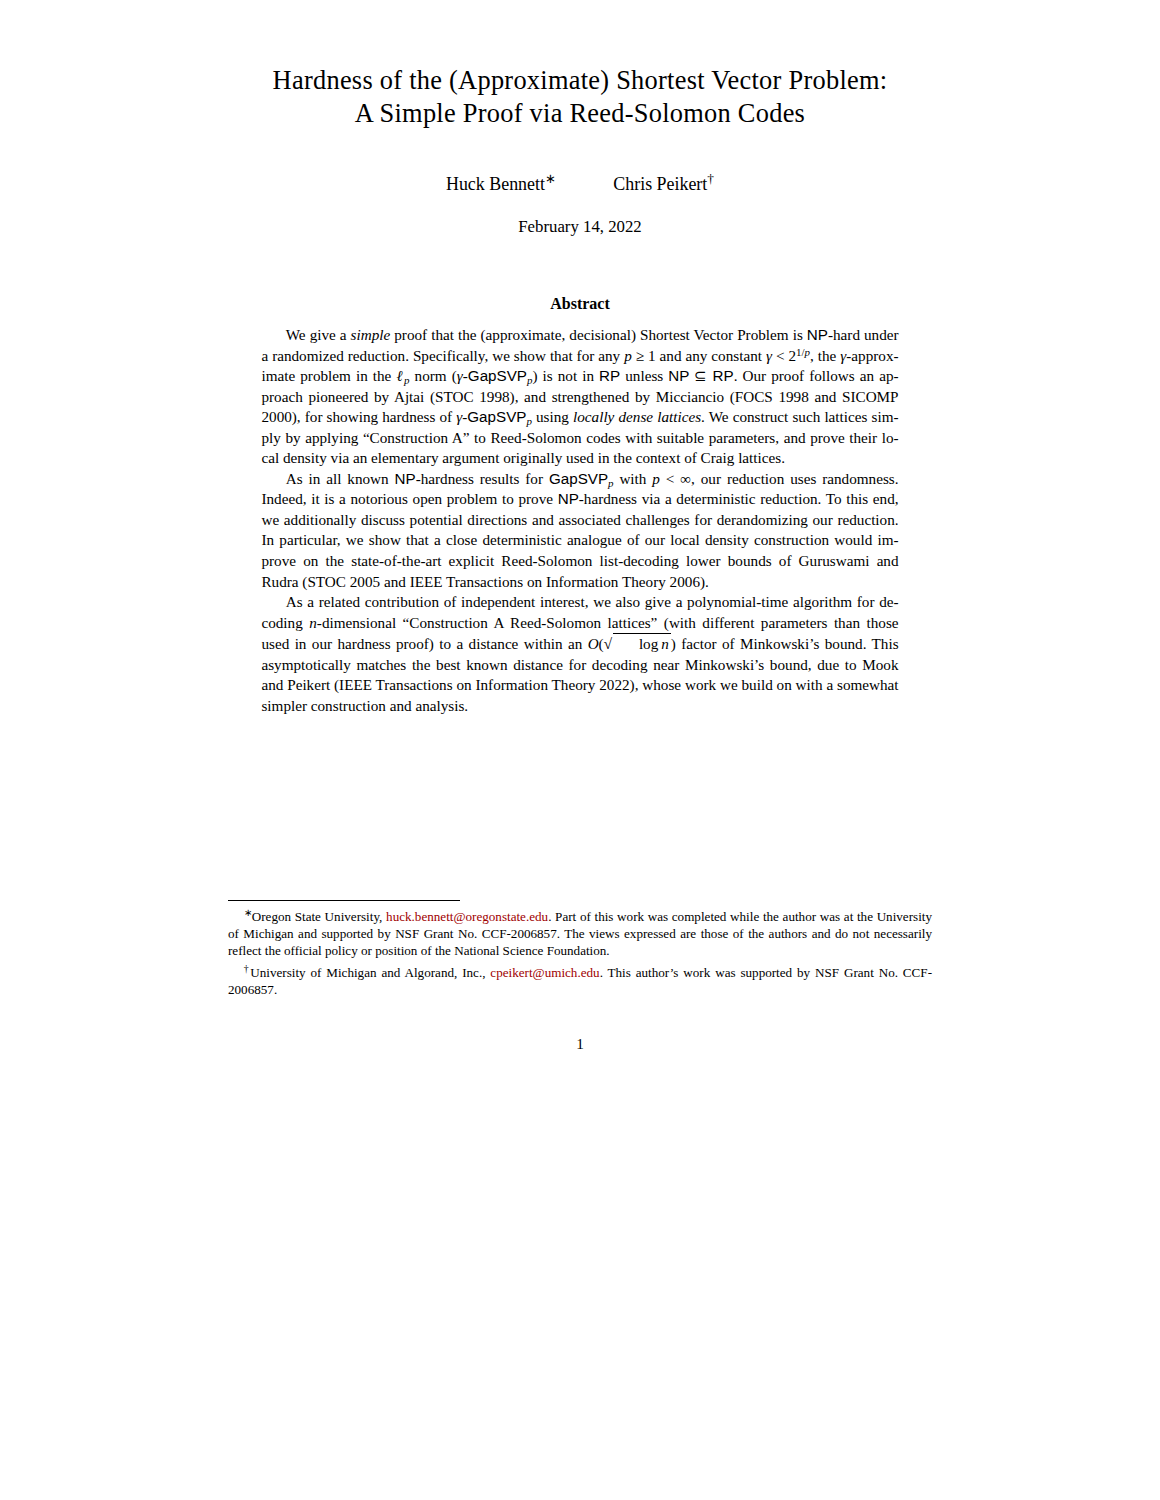Hardness of the (Approximate) Shortest Vector Problem:
A Simple Proof via Reed-Solomon Codes
Huck Bennett∗ Chris Peikert†
February 14, 2022
Abstract
We give a simple proof that the (approximate, decisional) Shortest Vector Problem is NP-hard under a randomized reduction. Specifically, we show that for any p ≥ 1 and any constant γ < 21/p, the γ-approximate problem in the ℓp norm (γ-GapSVPp) is not in RP unless NP ⊆ RP. Our proof follows an approach pioneered by Ajtai (STOC 1998), and strengthened by Micciancio (FOCS 1998 and SICOMP 2000), for showing hardness of γ-GapSVPp using locally dense lattices. We construct such lattices simply by applying “Construction A” to Reed-Solomon codes with suitable parameters, and prove their local density via an elementary argument originally used in the context of Craig lattices.
As in all known NP-hardness results for GapSVPp with p < ∞, our reduction uses randomness. Indeed, it is a notorious open problem to prove NP-hardness via a deterministic reduction. To this end, we additionally discuss potential directions and associated challenges for derandomizing our reduction. In particular, we show that a close deterministic analogue of our local density construction would improve on the state-of-the-art explicit Reed-Solomon list-decoding lower bounds of Guruswami and Rudra (STOC 2005 and IEEE Transactions on Information Theory 2006).
As a related contribution of independent interest, we also give a polynomial-time algorithm for decoding n-dimensional “Construction A Reed-Solomon lattices” (with different parameters than those used in our hardness proof) to a distance within an O(√log n) factor of Minkowski’s bound. This asymptotically matches the best known distance for decoding near Minkowski’s bound, due to Mook and Peikert (IEEE Transactions on Information Theory 2022), whose work we build on with a somewhat simpler construction and analysis.
∗Oregon State University, huck.bennett@oregonstate.edu. Part of this work was completed while the author was at the University of Michigan and supported by NSF Grant No. CCF-2006857. The views expressed are those of the authors and do not necessarily reflect the official policy or position of the National Science Foundation.
†University of Michigan and Algorand, Inc., cpeikert@umich.edu. This author’s work was supported by NSF Grant No. CCF-2006857.
1